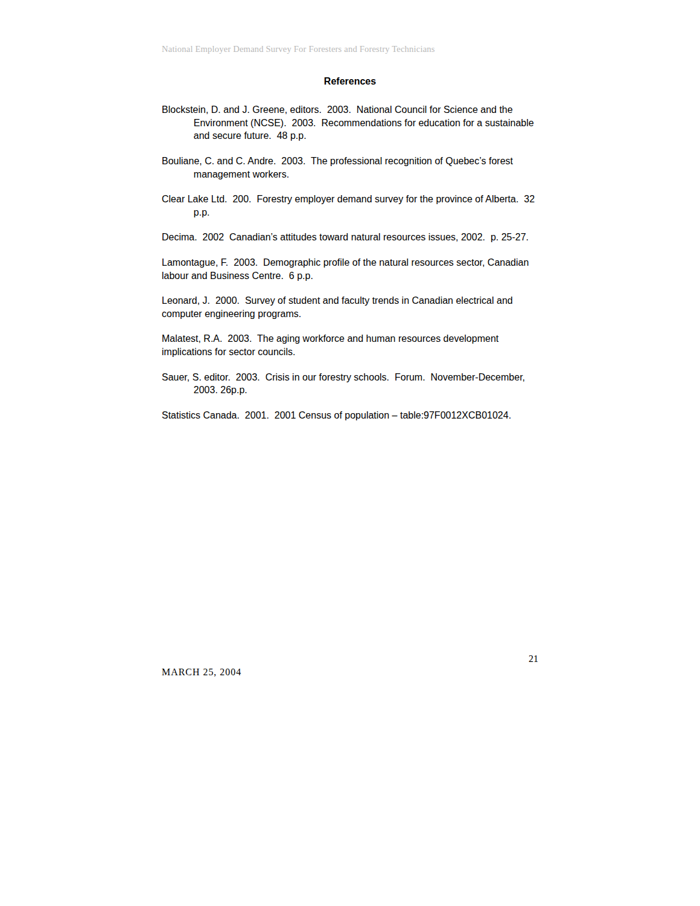National Employer Demand Survey For Foresters and Forestry Technicians
References
Blockstein, D. and J. Greene, editors. 2003. National Council for Science and the Environment (NCSE). 2003. Recommendations for education for a sustainable and secure future. 48 p.p.
Bouliane, C. and C. Andre. 2003. The professional recognition of Quebec’s forest management workers.
Clear Lake Ltd. 200. Forestry employer demand survey for the province of Alberta. 32 p.p.
Decima. 2002 Canadian’s attitudes toward natural resources issues, 2002. p. 25-27.
Lamontague, F. 2003. Demographic profile of the natural resources sector, Canadian labour and Business Centre. 6 p.p.
Leonard, J. 2000. Survey of student and faculty trends in Canadian electrical and computer engineering programs.
Malatest, R.A. 2003. The aging workforce and human resources development implications for sector councils.
Sauer, S. editor. 2003. Crisis in our forestry schools. Forum. November-December, 2003. 26p.p.
Statistics Canada. 2001. 2001 Census of population – table:97F0012XCB01024.
MARCH 25, 2004 21